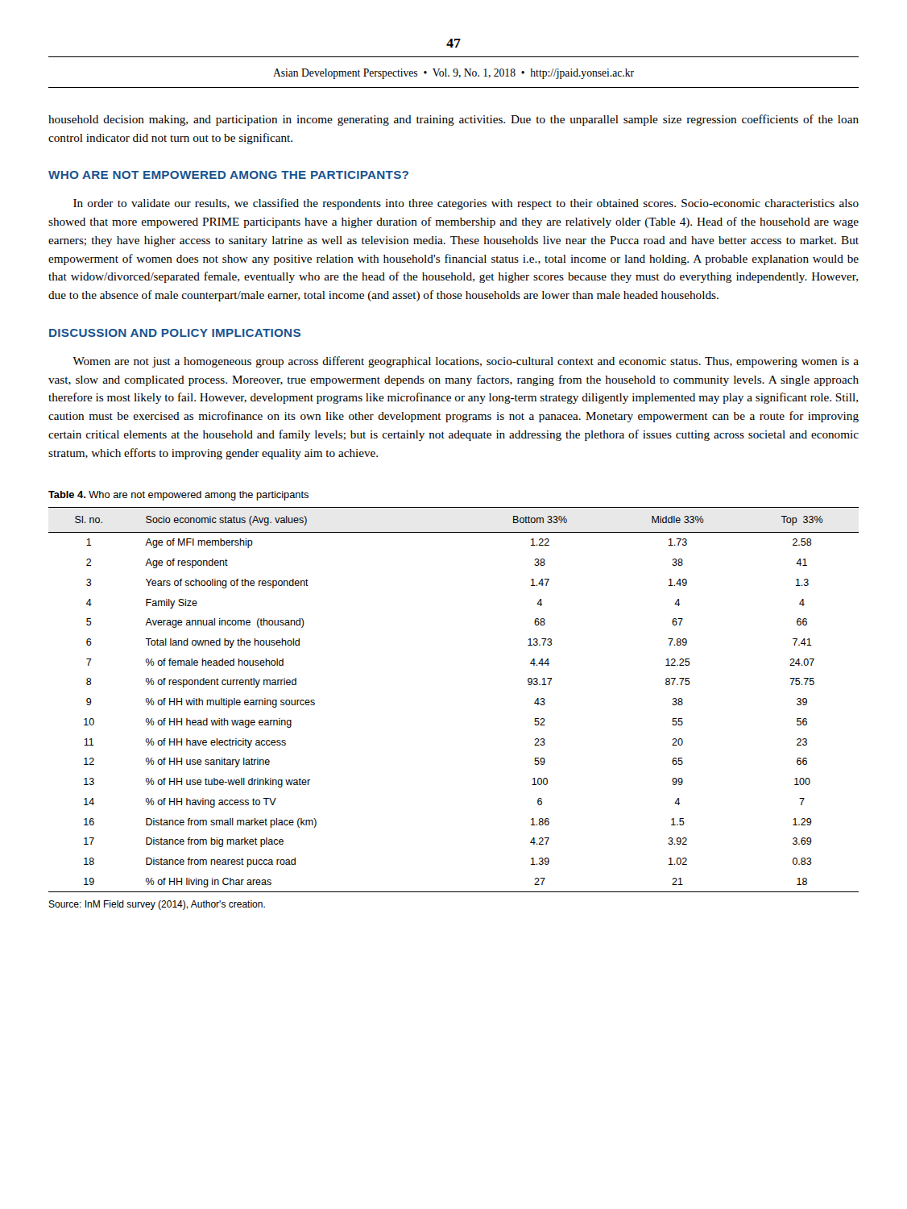47
Asian Development Perspectives • Vol. 9, No. 1, 2018 • http://jpaid.yonsei.ac.kr
household decision making, and participation in income generating and training activities. Due to the unparallel sample size regression coefficients of the loan control indicator did not turn out to be significant.
Who are not empowered among the participants?
In order to validate our results, we classified the respondents into three categories with respect to their obtained scores. Socio-economic characteristics also showed that more empowered PRIME participants have a higher duration of membership and they are relatively older (Table 4). Head of the household are wage earners; they have higher access to sanitary latrine as well as television media. These households live near the Pucca road and have better access to market. But empowerment of women does not show any positive relation with household's financial status i.e., total income or land holding. A probable explanation would be that widow/divorced/separated female, eventually who are the head of the household, get higher scores because they must do everything independently. However, due to the absence of male counterpart/male earner, total income (and asset) of those households are lower than male headed households.
Discussion and policy implications
Women are not just a homogeneous group across different geographical locations, socio-cultural context and economic status. Thus, empowering women is a vast, slow and complicated process. Moreover, true empowerment depends on many factors, ranging from the household to community levels. A single approach therefore is most likely to fail. However, development programs like microfinance or any long-term strategy diligently implemented may play a significant role. Still, caution must be exercised as microfinance on its own like other development programs is not a panacea. Monetary empowerment can be a route for improving certain critical elements at the household and family levels; but is certainly not adequate in addressing the plethora of issues cutting across societal and economic stratum, which efforts to improving gender equality aim to achieve.
Table 4. Who are not empowered among the participants
| Sl. no. | Socio economic status (Avg. values) | Bottom 33% | Middle 33% | Top 33% |
| --- | --- | --- | --- | --- |
| 1 | Age of MFI membership | 1.22 | 1.73 | 2.58 |
| 2 | Age of respondent | 38 | 38 | 41 |
| 3 | Years of schooling of the respondent | 1.47 | 1.49 | 1.3 |
| 4 | Family Size | 4 | 4 | 4 |
| 5 | Average annual income (thousand) | 68 | 67 | 66 |
| 6 | Total land owned by the household | 13.73 | 7.89 | 7.41 |
| 7 | % of female headed household | 4.44 | 12.25 | 24.07 |
| 8 | % of respondent currently married | 93.17 | 87.75 | 75.75 |
| 9 | % of HH with multiple earning sources | 43 | 38 | 39 |
| 10 | % of HH head with wage earning | 52 | 55 | 56 |
| 11 | % of HH have electricity access | 23 | 20 | 23 |
| 12 | % of HH use sanitary latrine | 59 | 65 | 66 |
| 13 | % of HH use tube-well drinking water | 100 | 99 | 100 |
| 14 | % of HH having access to TV | 6 | 4 | 7 |
| 16 | Distance from small market place (km) | 1.86 | 1.5 | 1.29 |
| 17 | Distance from big market place | 4.27 | 3.92 | 3.69 |
| 18 | Distance from nearest pucca road | 1.39 | 1.02 | 0.83 |
| 19 | % of HH living in Char areas | 27 | 21 | 18 |
Source: InM Field survey (2014), Author's creation.